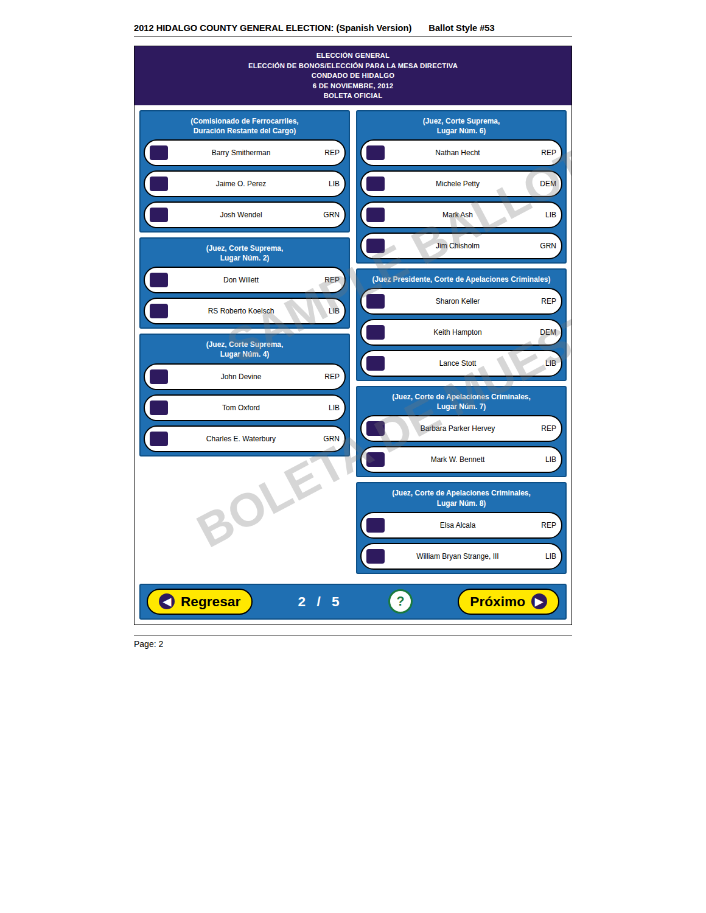2012 HIDALGO COUNTY GENERAL ELECTION: (Spanish Version)Ballot Style #53
ELECCIÓN GENERAL
ELECCIÓN DE BONOS/ELECCIÓN PARA LA MESA DIRECTIVA
CONDADO DE HIDALGO
6 DE NOVIEMBRE, 2012
BOLETA OFICIAL
(Comisionado de Ferrocarriles,
Duración Restante del Cargo)
Barry Smitherman REP
Jaime O. Perez LIB
Josh Wendel GRN
(Juez, Corte Suprema,
Lugar Núm. 2)
Don Willett REP
RS Roberto Koelsch LIB
(Juez, Corte Suprema,
Lugar Núm. 4)
John Devine REP
Tom Oxford LIB
Charles E. Waterbury GRN
(Juez, Corte Suprema,
Lugar Núm. 6)
Nathan Hecht REP
Michele Petty DEM
Mark Ash LIB
Jim Chisholm GRN
(Juez Presidente, Corte de Apelaciones Criminales)
Sharon Keller REP
Keith Hampton DEM
Lance Stott LIB
(Juez, Corte de Apelaciones Criminales,
Lugar Núm. 7)
Barbara Parker Hervey REP
Mark W. Bennett LIB
(Juez, Corte de Apelaciones Criminales,
Lugar Núm. 8)
Elsa Alcala REP
William Bryan Strange, III LIB
◀ Regresar
2 / 5
?
Próximo ▶
SAMPLE BALLOT
BOLETA DE MUESTRA
SAMPLE BALLOT
Page: 2